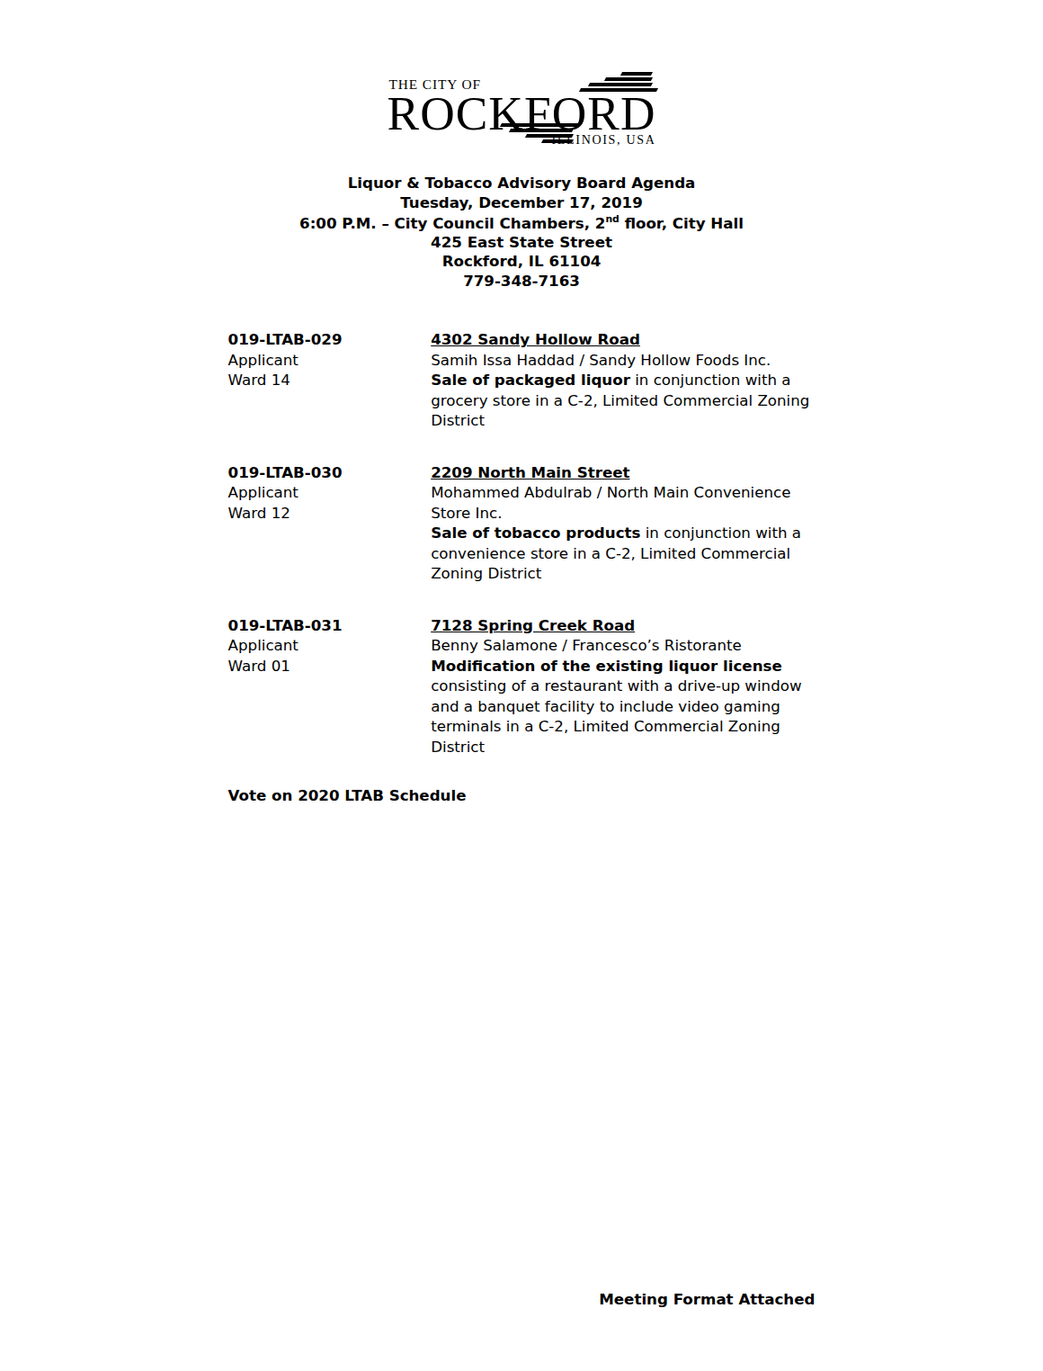THE CITY OF
ROCKFORD
ILLINOIS, USA
Liquor & Tobacco Advisory Board Agenda
Tuesday, December 17, 2019
6:00 P.M. – City Council Chambers, 2nd floor, City Hall
425 East State Street
Rockford, IL 61104
779-348-7163
| 019-LTAB-029 Applicant Ward 14 | 4302 Sandy Hollow Road Samih Issa Haddad / Sandy Hollow Foods Inc. Sale of packaged liquor in conjunction with a grocery store in a C-2, Limited Commercial Zoning District |
| 019-LTAB-030 Applicant Ward 12 | 2209 North Main Street Mohammed Abdulrab / North Main Convenience Store Inc. Sale of tobacco products in conjunction with a convenience store in a C-2, Limited Commercial Zoning District |
| 019-LTAB-031 Applicant Ward 01 | 7128 Spring Creek Road Benny Salamone / Francesco’s Ristorante Modification of the existing liquor license consisting of a restaurant with a drive-up window and a banquet facility to include video gaming terminals in a C-2, Limited Commercial Zoning District |
Vote on 2020 LTAB Schedule
Meeting Format Attached